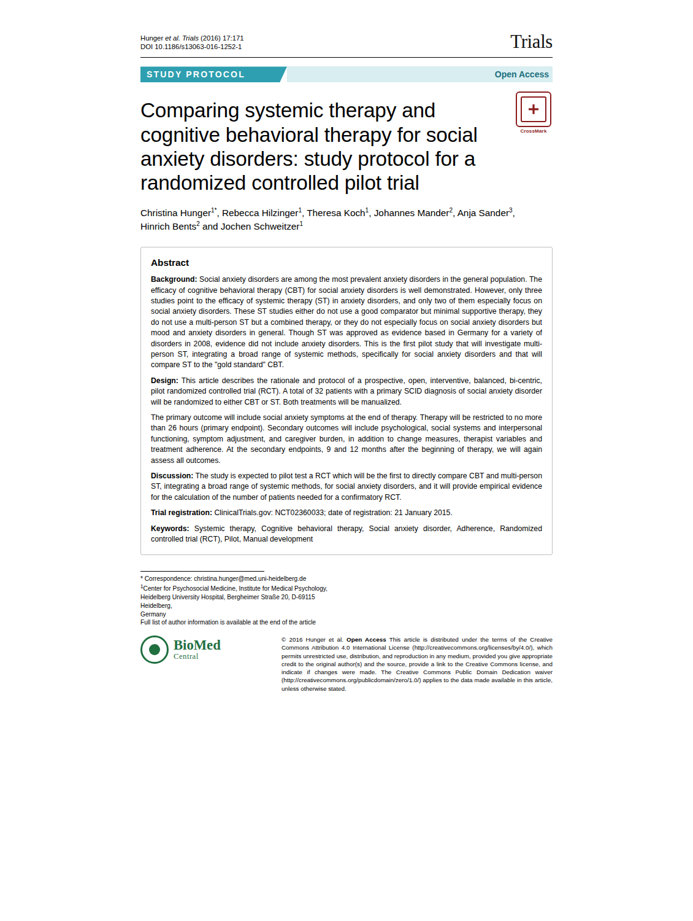Hunger et al. Trials (2016) 17:171
DOI 10.1186/s13063-016-1252-1
Trials
STUDY PROTOCOL
Open Access
CrossMark
Comparing systemic therapy and cognitive behavioral therapy for social anxiety disorders: study protocol for a randomized controlled pilot trial
Christina Hunger1*, Rebecca Hilzinger1, Theresa Koch1, Johannes Mander2, Anja Sander3, Hinrich Bents2 and Jochen Schweitzer1
Abstract
Background: Social anxiety disorders are among the most prevalent anxiety disorders in the general population. The efficacy of cognitive behavioral therapy (CBT) for social anxiety disorders is well demonstrated. However, only three studies point to the efficacy of systemic therapy (ST) in anxiety disorders, and only two of them especially focus on social anxiety disorders. These ST studies either do not use a good comparator but minimal supportive therapy, they do not use a multi-person ST but a combined therapy, or they do not especially focus on social anxiety disorders but mood and anxiety disorders in general. Though ST was approved as evidence based in Germany for a variety of disorders in 2008, evidence did not include anxiety disorders. This is the first pilot study that will investigate multi-person ST, integrating a broad range of systemic methods, specifically for social anxiety disorders and that will compare ST to the "gold standard" CBT.
Design: This article describes the rationale and protocol of a prospective, open, interventive, balanced, bi-centric, pilot randomized controlled trial (RCT). A total of 32 patients with a primary SCID diagnosis of social anxiety disorder will be randomized to either CBT or ST. Both treatments will be manualized.
The primary outcome will include social anxiety symptoms at the end of therapy. Therapy will be restricted to no more than 26 hours (primary endpoint). Secondary outcomes will include psychological, social systems and interpersonal functioning, symptom adjustment, and caregiver burden, in addition to change measures, therapist variables and treatment adherence. At the secondary endpoints, 9 and 12 months after the beginning of therapy, we will again assess all outcomes.
Discussion: The study is expected to pilot test a RCT which will be the first to directly compare CBT and multi-person ST, integrating a broad range of systemic methods, for social anxiety disorders, and it will provide empirical evidence for the calculation of the number of patients needed for a confirmatory RCT.
Trial registration: ClinicalTrials.gov: NCT02360033; date of registration: 21 January 2015.
Keywords: Systemic therapy, Cognitive behavioral therapy, Social anxiety disorder, Adherence, Randomized controlled trial (RCT), Pilot, Manual development
* Correspondence: christina.hunger@med.uni-heidelberg.de
1Center for Psychosocial Medicine, Institute for Medical Psychology,
Heidelberg University Hospital, Bergheimer Straße 20, D-69115 Heidelberg,
Germany
Full list of author information is available at the end of the article
BioMedCentral
© 2016 Hunger et al. Open Access This article is distributed under the terms of the Creative Commons Attribution 4.0 International License (http://creativecommons.org/licenses/by/4.0/), which permits unrestricted use, distribution, and reproduction in any medium, provided you give appropriate credit to the original author(s) and the source, provide a link to the Creative Commons license, and indicate if changes were made. The Creative Commons Public Domain Dedication waiver (http://creativecommons.org/publicdomain/zero/1.0/) applies to the data made available in this article, unless otherwise stated.